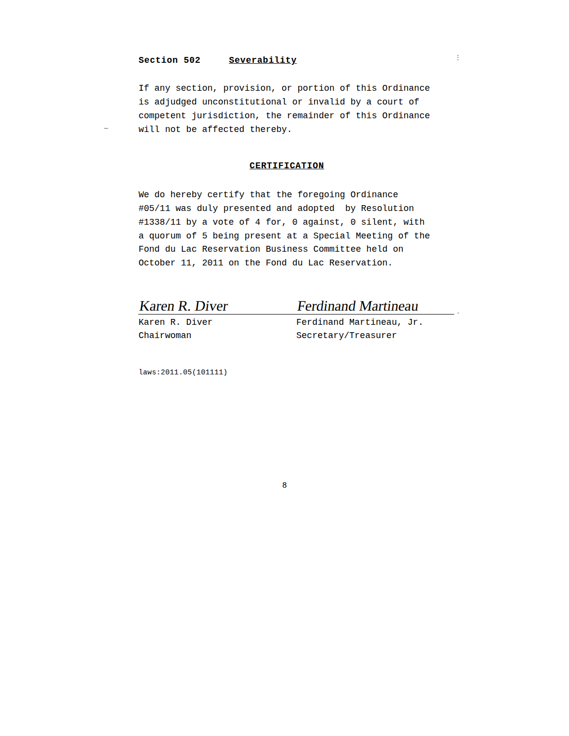— ⋮ ·
Section 502 Severability
If any section, provision, or portion of this Ordinance is adjudged unconstitutional or invalid by a court of competent jurisdiction, the remainder of this Ordinance will not be affected thereby.
CERTIFICATION
We do hereby certify that the foregoing Ordinance #05/11 was duly presented and adopted by Resolution #1338/11 by a vote of 4 for, 0 against, 0 silent, with a quorum of 5 being present at a Special Meeting of the Fond du Lac Reservation Business Committee held on October 11, 2011 on the Fond du Lac Reservation.
| Karen R. Diver Karen R. Diver Chairwoman | Ferdinand Martineau Ferdinand Martineau, Jr. Secretary/Treasurer |
laws:2011.05(101111)
8